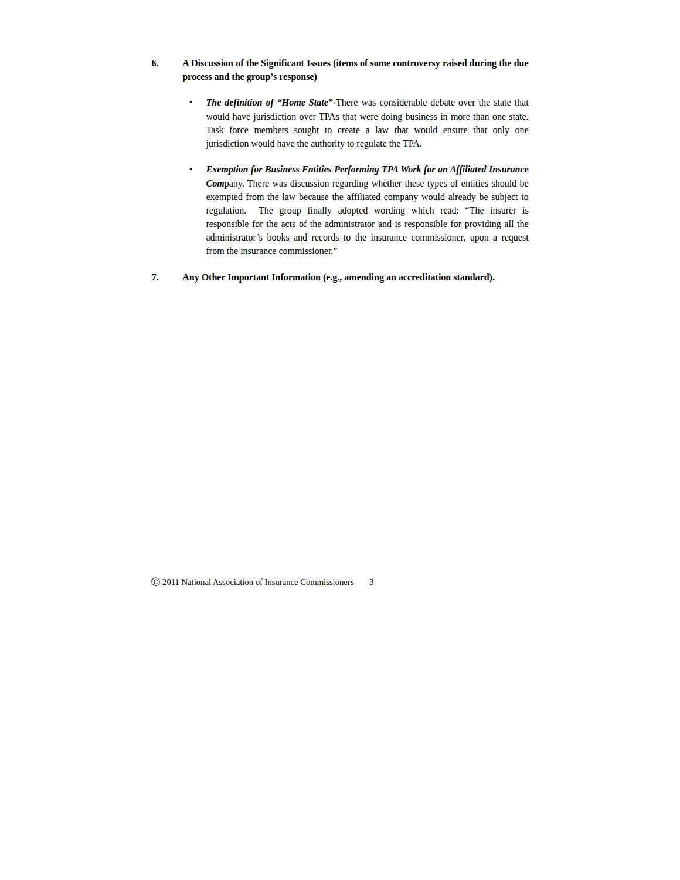6.
A Discussion of the Significant Issues (items of some controversy raised during the due process and the group’s response)
The definition of “Home State”-There was considerable debate over the state that would have jurisdiction over TPAs that were doing business in more than one state. Task force members sought to create a law that would ensure that only one jurisdiction would have the authority to regulate the TPA.
Exemption for Business Entities Performing TPA Work for an Affiliated Insurance Company. There was discussion regarding whether these types of entities should be exempted from the law because the affiliated company would already be subject to regulation. The group finally adopted wording which read: “The insurer is responsible for the acts of the administrator and is responsible for providing all the administrator’s books and records to the insurance commissioner, upon a request from the insurance commissioner.”
7.
Any Other Important Information (e.g., amending an accreditation standard).
Ⓒ 2011 National Association of Insurance Commissioners 3